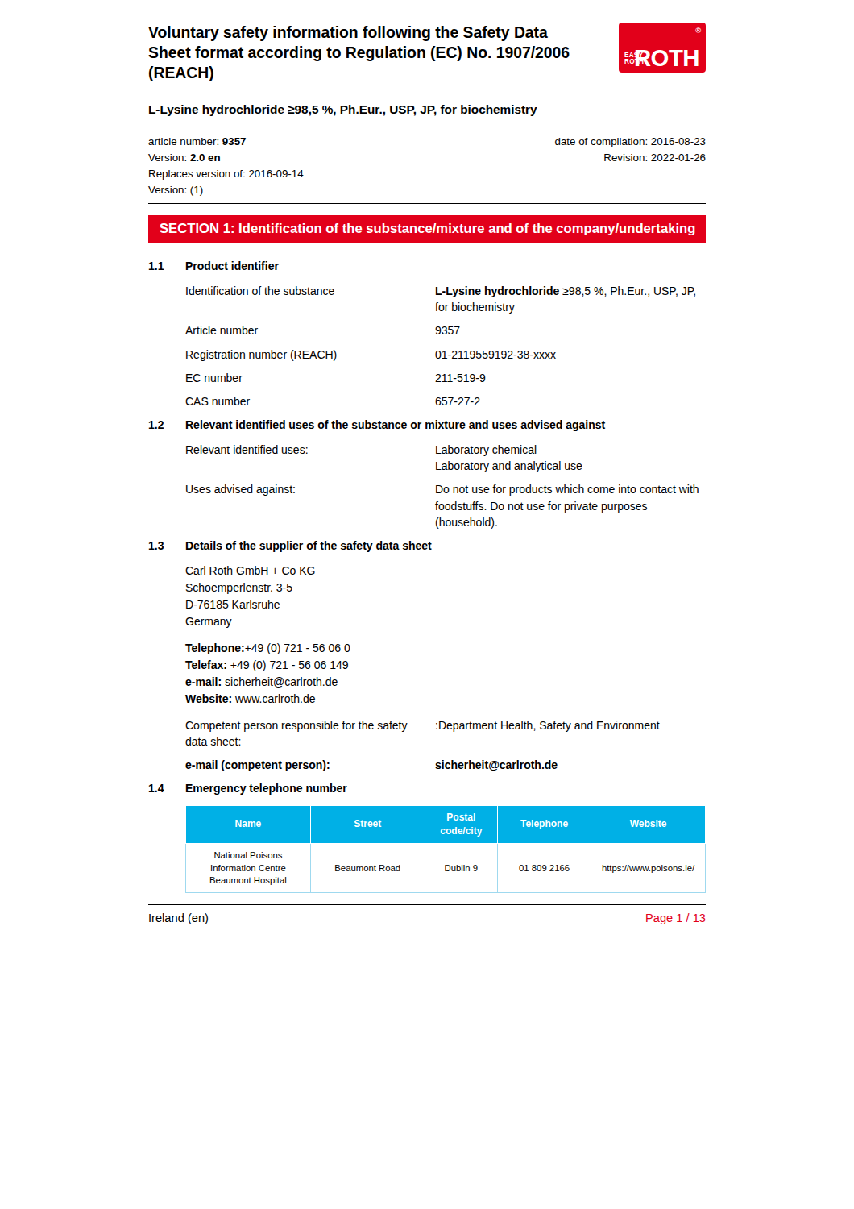Voluntary safety information following the Safety Data Sheet format according to Regulation (EC) No. 1907/2006 (REACH)
® EASY
ROTH ROTH
L-Lysine hydrochloride ≥98,5 %, Ph.Eur., USP, JP, for biochemistry
article number: 9357
Version: 2.0 en
Replaces version of: 2016-09-14
Version: (1)
date of compilation: 2016-08-23
Revision: 2022-01-26
SECTION 1: Identification of the substance/mixture and of the company/undertaking
1.1
Product identifier
Identification of the substance
L-Lysine hydrochloride ≥98,5 %, Ph.Eur., USP, JP, for biochemistry
Article number
9357
Registration number (REACH)
01-2119559192-38-xxxx
EC number
211-519-9
CAS number
657-27-2
1.2
Relevant identified uses of the substance or mixture and uses advised against
Relevant identified uses:
Laboratory chemical
Laboratory and analytical use
Uses advised against:
Do not use for products which come into contact with foodstuffs. Do not use for private purposes (household).
1.3
Details of the supplier of the safety data sheet
Carl Roth GmbH + Co KG
Schoemperlenstr. 3-5
D-76185 Karlsruhe
Germany
Telephone:+49 (0) 721 - 56 06 0
Telefax: +49 (0) 721 - 56 06 149
e-mail: sicherheit@carlroth.de
Website: www.carlroth.de
Competent person responsible for the safety data sheet:
:Department Health, Safety and Environment
e-mail (competent person):
sicherheit@carlroth.de
1.4
Emergency telephone number
| Name | Street | Postal code/city | Telephone | Website |
| --- | --- | --- | --- | --- |
| National Poisons Information Centre Beaumont Hospital | Beaumont Road | Dublin 9 | 01 809 2166 | https://www.poisons.ie/ |
Ireland (en)
Page 1 / 13